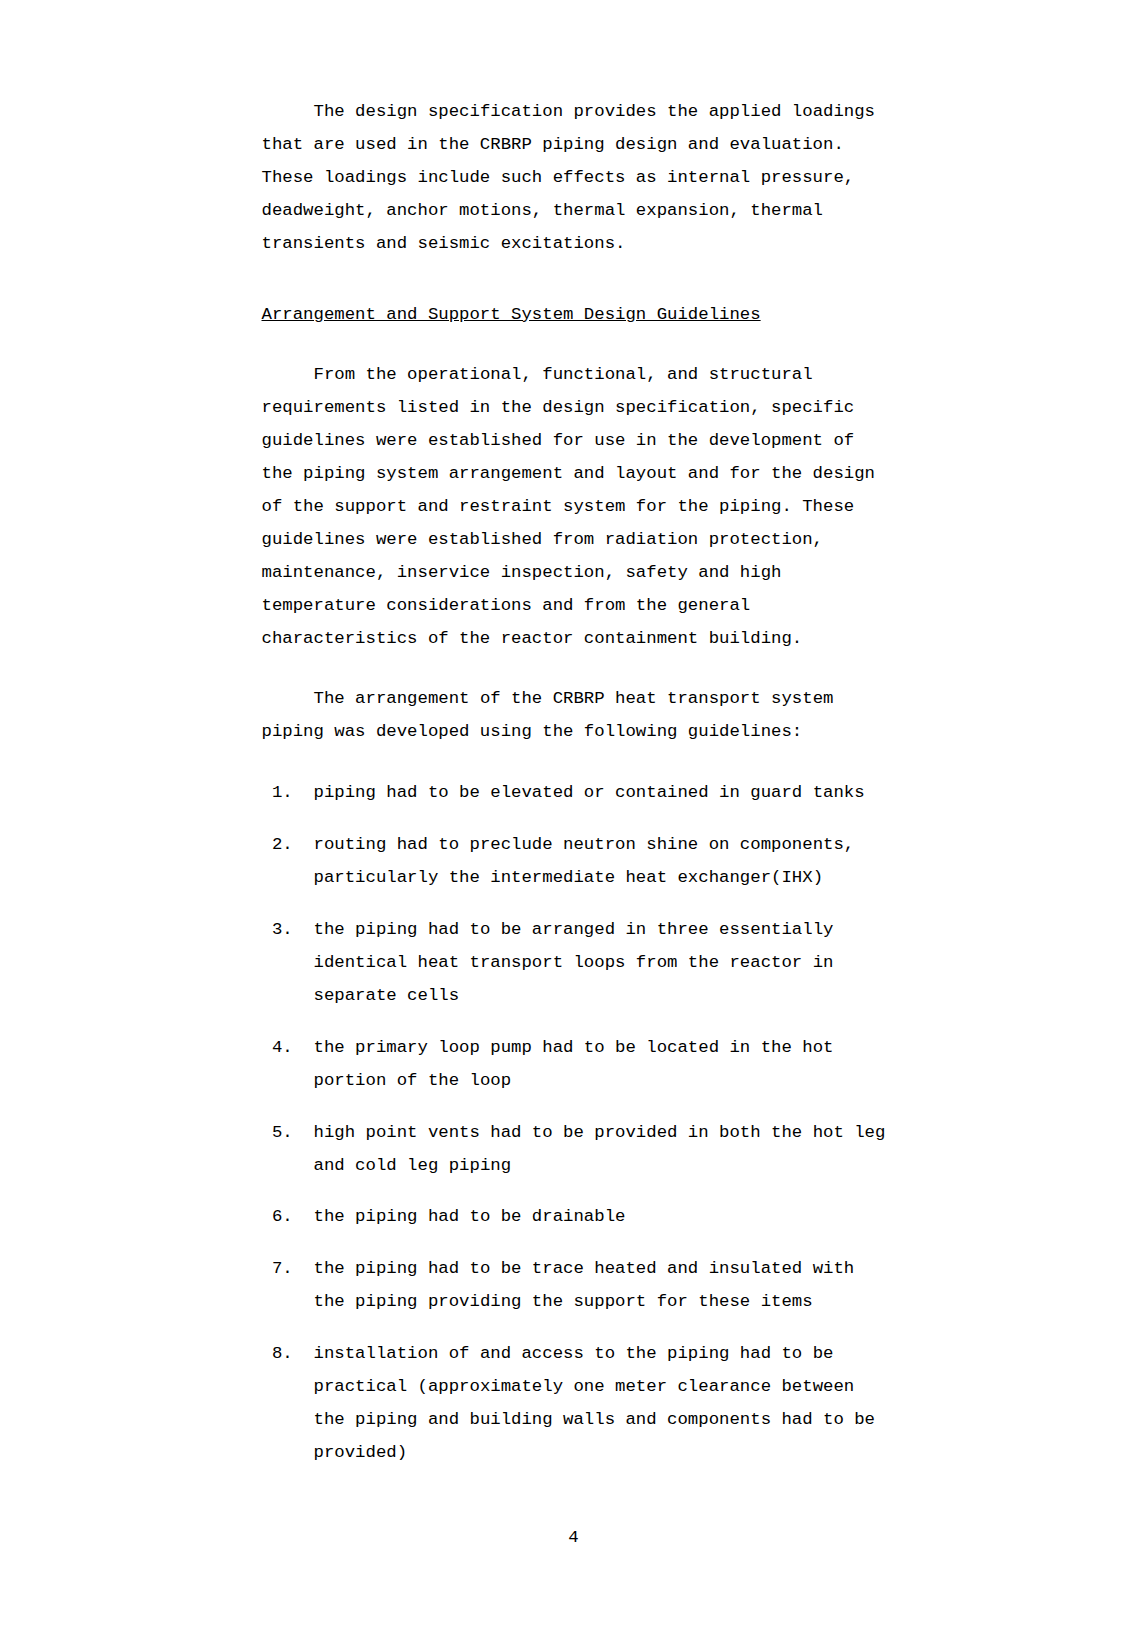The design specification provides the applied loadings that are used in the CRBRP piping design and evaluation. These loadings include such effects as internal pressure, deadweight, anchor motions, thermal expansion, thermal transients and seismic excitations.
Arrangement and Support System Design Guidelines
From the operational, functional, and structural requirements listed in the design specification, specific guidelines were established for use in the development of the piping system arrangement and layout and for the design of the support and restraint system for the piping. These guidelines were established from radiation protection, maintenance, inservice inspection, safety and high temperature considerations and from the general characteristics of the reactor containment building.
The arrangement of the CRBRP heat transport system piping was developed using the following guidelines:
piping had to be elevated or contained in guard tanks
routing had to preclude neutron shine on components, particularly the intermediate heat exchanger(IHX)
the piping had to be arranged in three essentially identical heat transport loops from the reactor in separate cells
the primary loop pump had to be located in the hot portion of the loop
high point vents had to be provided in both the hot leg and cold leg piping
the piping had to be drainable
the piping had to be trace heated and insulated with the piping providing the support for these items
installation of and access to the piping had to be practical (approximately one meter clearance between the piping and building walls and components had to be provided)
4